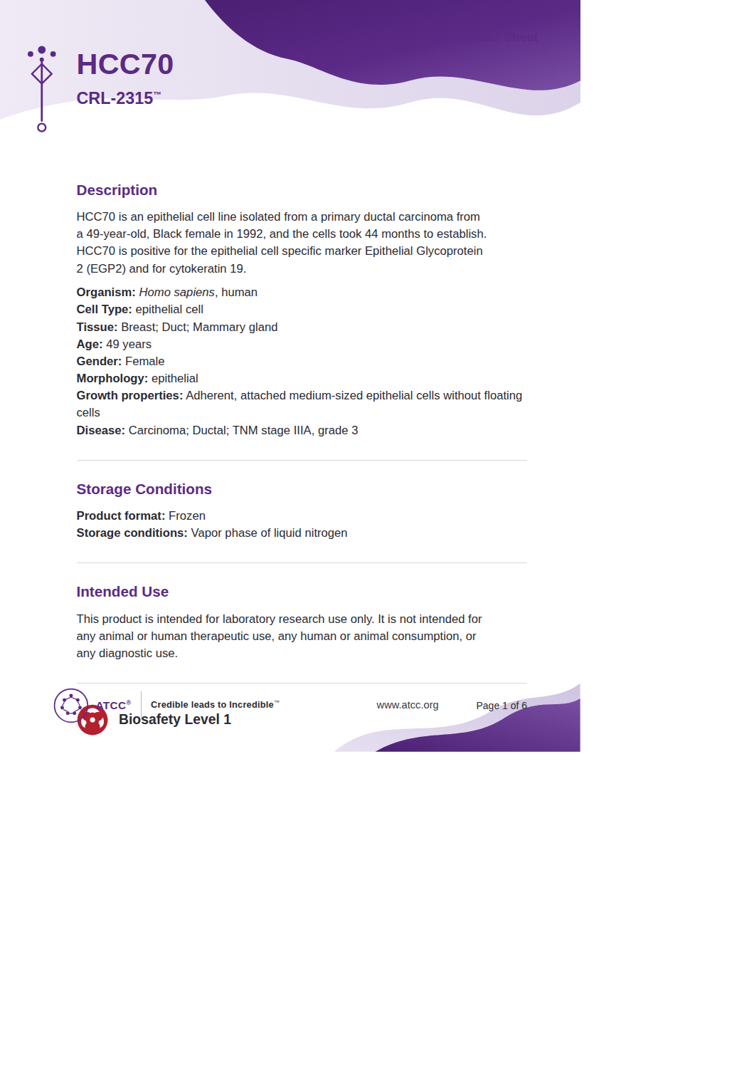Product Sheet
HCC70
CRL-2315™
Description
HCC70 is an epithelial cell line isolated from a primary ductal carcinoma from a 49-year-old, Black female in 1992, and the cells took 44 months to establish. HCC70 is positive for the epithelial cell specific marker Epithelial Glycoprotein 2 (EGP2) and for cytokeratin 19.
Organism: Homo sapiens, human
Cell Type: epithelial cell
Tissue: Breast; Duct; Mammary gland
Age: 49 years
Gender: Female
Morphology: epithelial
Growth properties: Adherent, attached medium-sized epithelial cells without floating cells
Disease: Carcinoma; Ductal; TNM stage IIIA, grade 3
Storage Conditions
Product format: Frozen
Storage conditions: Vapor phase of liquid nitrogen
Intended Use
This product is intended for laboratory research use only. It is not intended for any animal or human therapeutic use, any human or animal consumption, or any diagnostic use.
Biosafety Level 1
ATCC®
Credible leads to Incredible™
www.atcc.org
Page 1 of 6